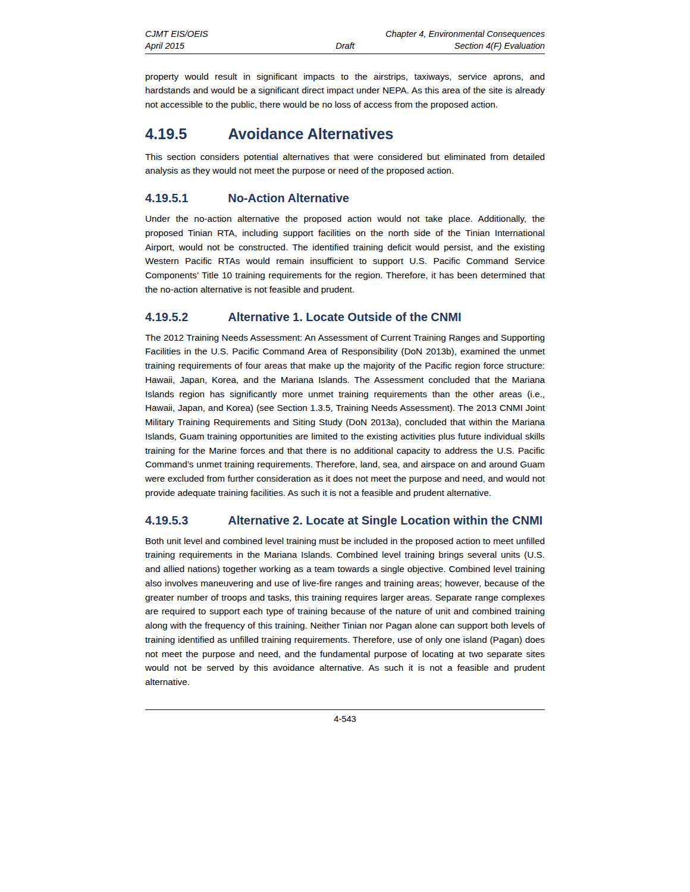CJMT EIS/OEIS
April 2015
Draft
Chapter 4, Environmental Consequences
Section 4(F) Evaluation
property would result in significant impacts to the airstrips, taxiways, service aprons, and hardstands and would be a significant direct impact under NEPA. As this area of the site is already not accessible to the public, there would be no loss of access from the proposed action.
4.19.5 Avoidance Alternatives
This section considers potential alternatives that were considered but eliminated from detailed analysis as they would not meet the purpose or need of the proposed action.
4.19.5.1 No-Action Alternative
Under the no-action alternative the proposed action would not take place. Additionally, the proposed Tinian RTA, including support facilities on the north side of the Tinian International Airport, would not be constructed. The identified training deficit would persist, and the existing Western Pacific RTAs would remain insufficient to support U.S. Pacific Command Service Components’ Title 10 training requirements for the region. Therefore, it has been determined that the no-action alternative is not feasible and prudent.
4.19.5.2 Alternative 1. Locate Outside of the CNMI
The 2012 Training Needs Assessment: An Assessment of Current Training Ranges and Supporting Facilities in the U.S. Pacific Command Area of Responsibility (DoN 2013b), examined the unmet training requirements of four areas that make up the majority of the Pacific region force structure: Hawaii, Japan, Korea, and the Mariana Islands. The Assessment concluded that the Mariana Islands region has significantly more unmet training requirements than the other areas (i.e., Hawaii, Japan, and Korea) (see Section 1.3.5, Training Needs Assessment). The 2013 CNMI Joint Military Training Requirements and Siting Study (DoN 2013a), concluded that within the Mariana Islands, Guam training opportunities are limited to the existing activities plus future individual skills training for the Marine forces and that there is no additional capacity to address the U.S. Pacific Command’s unmet training requirements. Therefore, land, sea, and airspace on and around Guam were excluded from further consideration as it does not meet the purpose and need, and would not provide adequate training facilities. As such it is not a feasible and prudent alternative.
4.19.5.3 Alternative 2. Locate at Single Location within the CNMI
Both unit level and combined level training must be included in the proposed action to meet unfilled training requirements in the Mariana Islands. Combined level training brings several units (U.S. and allied nations) together working as a team towards a single objective. Combined level training also involves maneuvering and use of live-fire ranges and training areas; however, because of the greater number of troops and tasks, this training requires larger areas. Separate range complexes are required to support each type of training because of the nature of unit and combined training along with the frequency of this training. Neither Tinian nor Pagan alone can support both levels of training identified as unfilled training requirements. Therefore, use of only one island (Pagan) does not meet the purpose and need, and the fundamental purpose of locating at two separate sites would not be served by this avoidance alternative. As such it is not a feasible and prudent alternative.
4-543